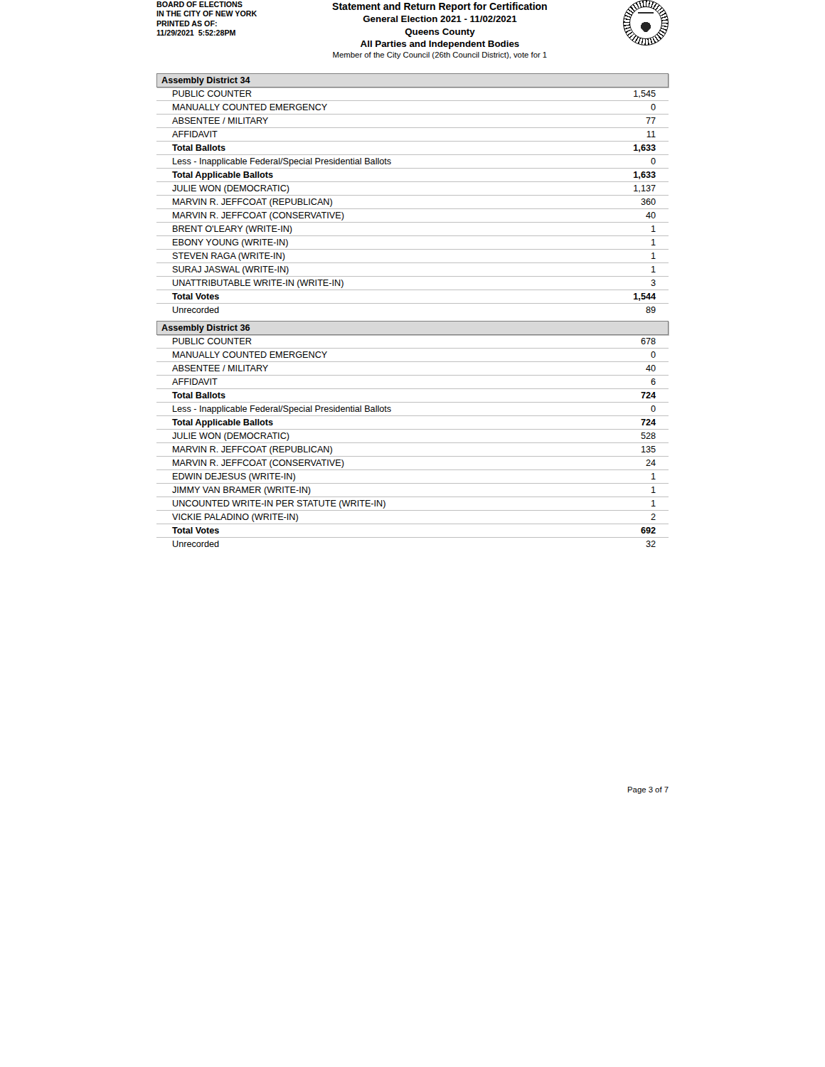BOARD OF ELECTIONS
IN THE CITY OF NEW YORK
PRINTED AS OF:
11/29/2021 5:52:28PM
Statement and Return Report for Certification
General Election 2021 - 11/02/2021
Queens County
All Parties and Independent Bodies
Member of the City Council (26th Council District), vote for 1
Assembly District 34
| PUBLIC COUNTER | 1,545 |
| MANUALLY COUNTED EMERGENCY | 0 |
| ABSENTEE / MILITARY | 77 |
| AFFIDAVIT | 11 |
| Total Ballots | 1,633 |
| Less - Inapplicable Federal/Special Presidential Ballots | 0 |
| Total Applicable Ballots | 1,633 |
| JULIE WON (DEMOCRATIC) | 1,137 |
| MARVIN R. JEFFCOAT (REPUBLICAN) | 360 |
| MARVIN R. JEFFCOAT (CONSERVATIVE) | 40 |
| BRENT O'LEARY (WRITE-IN) | 1 |
| EBONY YOUNG (WRITE-IN) | 1 |
| STEVEN RAGA (WRITE-IN) | 1 |
| SURAJ JASWAL (WRITE-IN) | 1 |
| UNATTRIBUTABLE WRITE-IN (WRITE-IN) | 3 |
| Total Votes | 1,544 |
| Unrecorded | 89 |
Assembly District 36
| PUBLIC COUNTER | 678 |
| MANUALLY COUNTED EMERGENCY | 0 |
| ABSENTEE / MILITARY | 40 |
| AFFIDAVIT | 6 |
| Total Ballots | 724 |
| Less - Inapplicable Federal/Special Presidential Ballots | 0 |
| Total Applicable Ballots | 724 |
| JULIE WON (DEMOCRATIC) | 528 |
| MARVIN R. JEFFCOAT (REPUBLICAN) | 135 |
| MARVIN R. JEFFCOAT (CONSERVATIVE) | 24 |
| EDWIN DEJESUS (WRITE-IN) | 1 |
| JIMMY VAN BRAMER (WRITE-IN) | 1 |
| UNCOUNTED WRITE-IN PER STATUTE (WRITE-IN) | 1 |
| VICKIE PALADINO (WRITE-IN) | 2 |
| Total Votes | 692 |
| Unrecorded | 32 |
Page 3 of 7